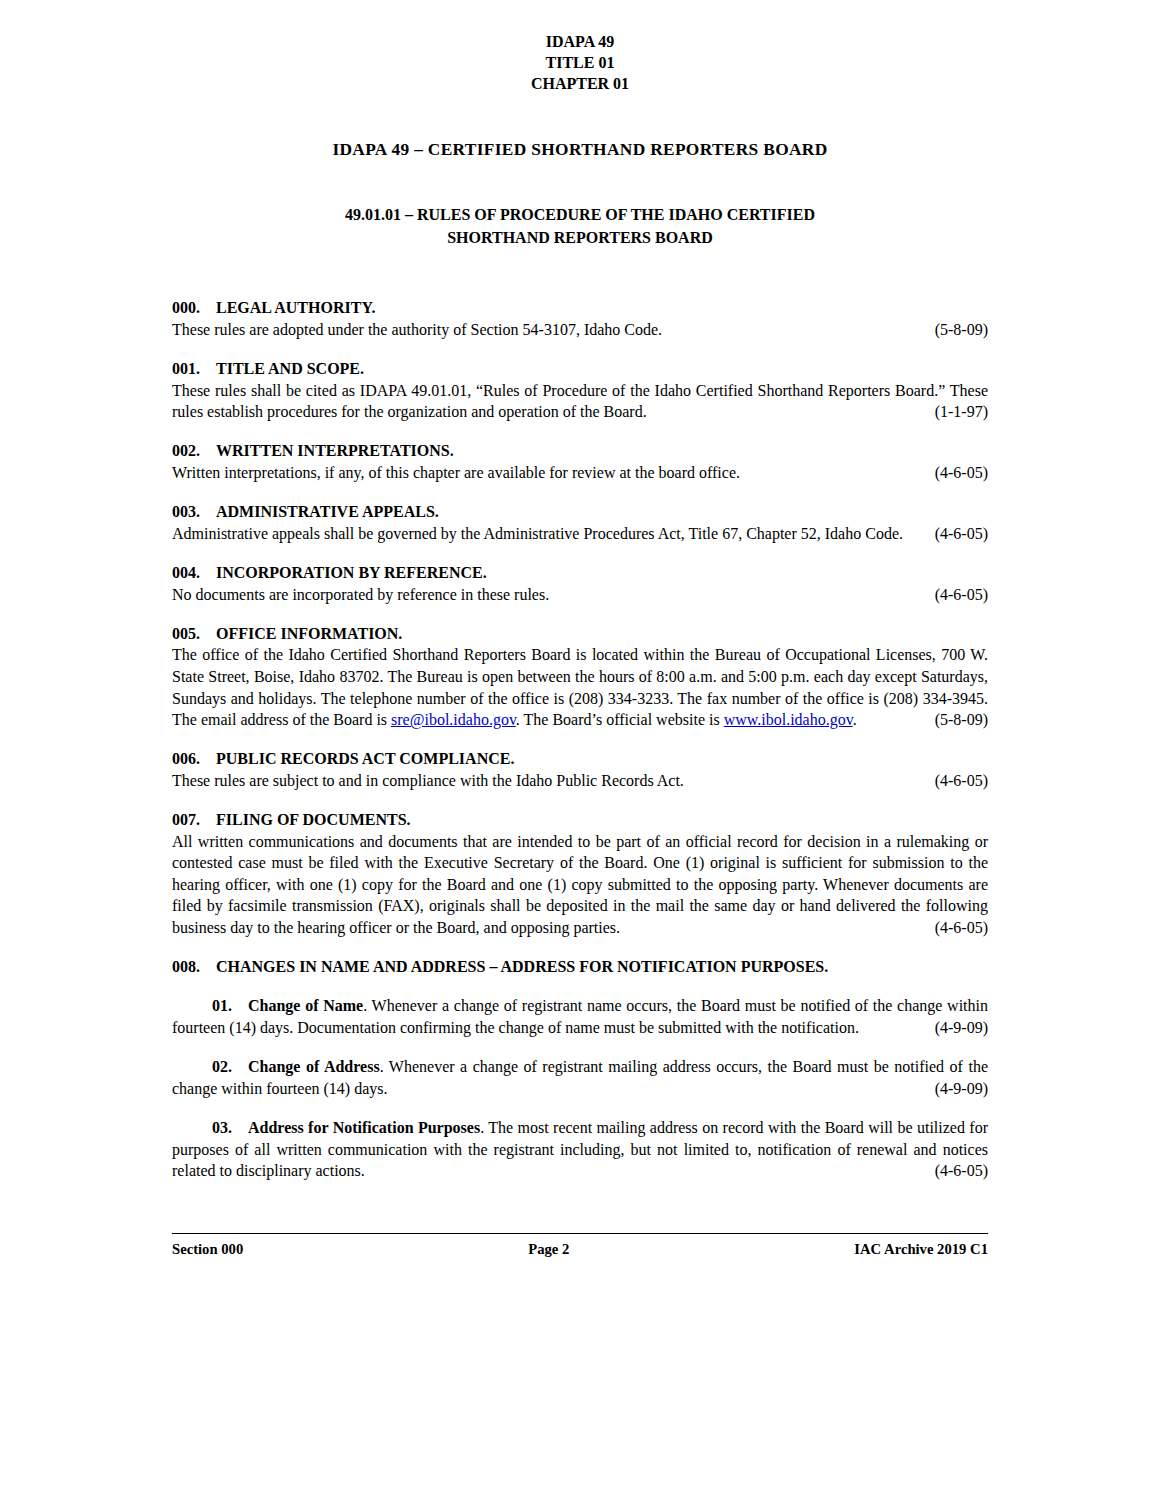IDAPA 49
TITLE 01
CHAPTER 01
IDAPA 49 – CERTIFIED SHORTHAND REPORTERS BOARD
49.01.01 – RULES OF PROCEDURE OF THE IDAHO CERTIFIED
SHORTHAND REPORTERS BOARD
000. LEGAL AUTHORITY.
These rules are adopted under the authority of Section 54-3107, Idaho Code.(5-8-09)
001. TITLE AND SCOPE.
These rules shall be cited as IDAPA 49.01.01, “Rules of Procedure of the Idaho Certified Shorthand Reporters Board.” These rules establish procedures for the organization and operation of the Board.(1-1-97)
002. WRITTEN INTERPRETATIONS.
Written interpretations, if any, of this chapter are available for review at the board office.(4-6-05)
003. ADMINISTRATIVE APPEALS.
Administrative appeals shall be governed by the Administrative Procedures Act, Title 67, Chapter 52, Idaho Code.(4-6-05)
004. INCORPORATION BY REFERENCE.
No documents are incorporated by reference in these rules.(4-6-05)
005. OFFICE INFORMATION.
The office of the Idaho Certified Shorthand Reporters Board is located within the Bureau of Occupational Licenses, 700 W. State Street, Boise, Idaho 83702. The Bureau is open between the hours of 8:00 a.m. and 5:00 p.m. each day except Saturdays, Sundays and holidays. The telephone number of the office is (208) 334-3233. The fax number of the office is (208) 334-3945. The email address of the Board is sre@ibol.idaho.gov. The Board’s official website is www.ibol.idaho.gov.(5-8-09)
006. PUBLIC RECORDS ACT COMPLIANCE.
These rules are subject to and in compliance with the Idaho Public Records Act.(4-6-05)
007. FILING OF DOCUMENTS.
All written communications and documents that are intended to be part of an official record for decision in a rulemaking or contested case must be filed with the Executive Secretary of the Board. One (1) original is sufficient for submission to the hearing officer, with one (1) copy for the Board and one (1) copy submitted to the opposing party. Whenever documents are filed by facsimile transmission (FAX), originals shall be deposited in the mail the same day or hand delivered the following business day to the hearing officer or the Board, and opposing parties.(4-6-05)
008. CHANGES IN NAME AND ADDRESS – ADDRESS FOR NOTIFICATION PURPOSES.
01. Change of Name. Whenever a change of registrant name occurs, the Board must be notified of the change within fourteen (14) days. Documentation confirming the change of name must be submitted with the notification.(4-9-09)
02. Change of Address. Whenever a change of registrant mailing address occurs, the Board must be notified of the change within fourteen (14) days.(4-9-09)
03. Address for Notification Purposes. The most recent mailing address on record with the Board will be utilized for purposes of all written communication with the registrant including, but not limited to, notification of renewal and notices related to disciplinary actions.(4-6-05)
Section 000 IAC Archive 2019 C1
Page 2